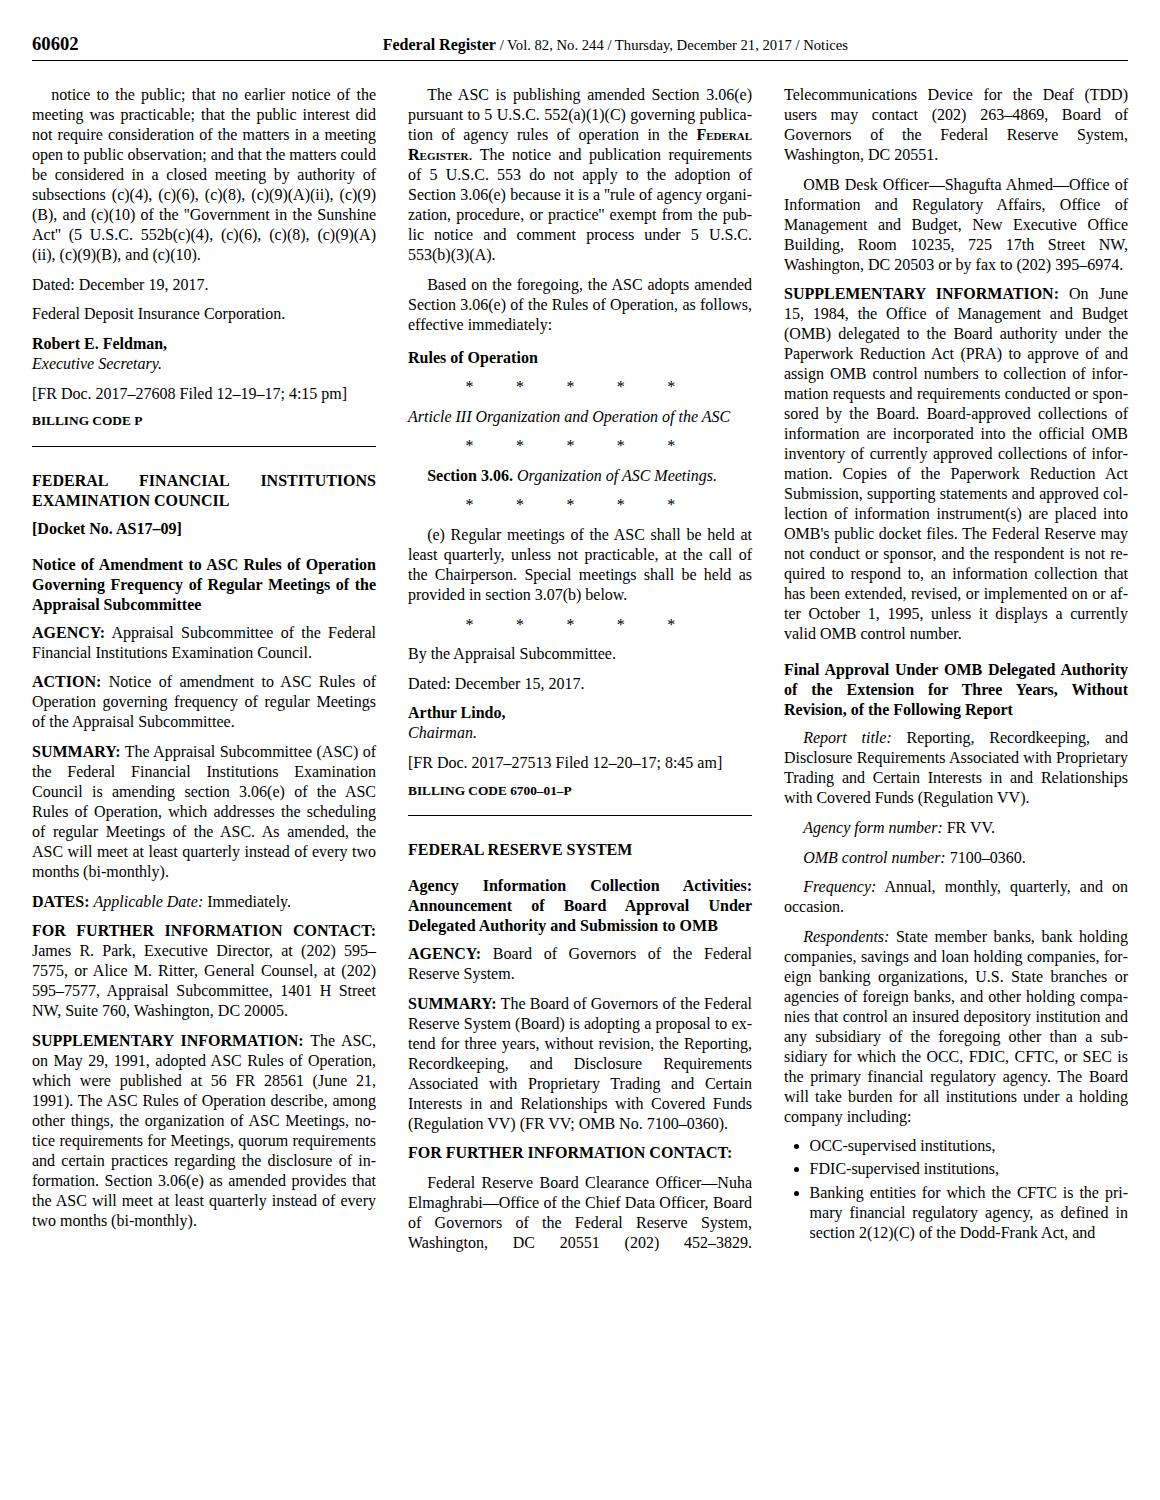60602
Federal Register / Vol. 82, No. 244 / Thursday, December 21, 2017 / Notices
notice to the public; that no earlier notice of the meeting was practicable; that the public interest did not require consideration of the matters in a meeting open to public observation; and that the matters could be considered in a closed meeting by authority of subsections (c)(4), (c)(6), (c)(8), (c)(9)(A)(ii), (c)(9)(B), and (c)(10) of the ''Government in the Sunshine Act'' (5 U.S.C. 552b(c)(4), (c)(6), (c)(8), (c)(9)(A)(ii), (c)(9)(B), and (c)(10).
Dated: December 19, 2017.
Federal Deposit Insurance Corporation.
Robert E. Feldman,
Executive Secretary.
[FR Doc. 2017–27608 Filed 12–19–17; 4:15 pm]
BILLING CODE P
FEDERAL FINANCIAL INSTITUTIONS EXAMINATION COUNCIL
[Docket No. AS17–09]
Notice of Amendment to ASC Rules of Operation Governing Frequency of Regular Meetings of the Appraisal Subcommittee
AGENCY: Appraisal Subcommittee of the Federal Financial Institutions Examination Council.
ACTION: Notice of amendment to ASC Rules of Operation governing frequency of regular Meetings of the Appraisal Subcommittee.
SUMMARY: The Appraisal Subcommittee (ASC) of the Federal Financial Institutions Examination Council is amending section 3.06(e) of the ASC Rules of Operation, which addresses the scheduling of regular Meetings of the ASC. As amended, the ASC will meet at least quarterly instead of every two months (bi-monthly).
DATES: Applicable Date: Immediately.
FOR FURTHER INFORMATION CONTACT: James R. Park, Executive Director, at (202) 595–7575, or Alice M. Ritter, General Counsel, at (202) 595–7577, Appraisal Subcommittee, 1401 H Street NW, Suite 760, Washington, DC 20005.
SUPPLEMENTARY INFORMATION: The ASC, on May 29, 1991, adopted ASC Rules of Operation, which were published at 56 FR 28561 (June 21, 1991). The ASC Rules of Operation describe, among other things, the organization of ASC Meetings, notice requirements for Meetings, quorum requirements and certain practices regarding the disclosure of information. Section 3.06(e) as amended provides that the ASC will meet at least quarterly instead of every two months (bi-monthly).
The ASC is publishing amended Section 3.06(e) pursuant to 5 U.S.C. 552(a)(1)(C) governing publication of agency rules of operation in the Federal Register. The notice and publication requirements of 5 U.S.C. 553 do not apply to the adoption of Section 3.06(e) because it is a ''rule of agency organization, procedure, or practice'' exempt from the public notice and comment process under 5 U.S.C. 553(b)(3)(A).
Based on the foregoing, the ASC adopts amended Section 3.06(e) of the Rules of Operation, as follows, effective immediately:
Rules of Operation
* * * * *
Article III Organization and Operation of the ASC
* * * * *
Section 3.06. Organization of ASC Meetings.
* * * * *
(e) Regular meetings of the ASC shall be held at least quarterly, unless not practicable, at the call of the Chairperson. Special meetings shall be held as provided in section 3.07(b) below.
* * * * *
By the Appraisal Subcommittee.
Dated: December 15, 2017.
Arthur Lindo,
Chairman.
[FR Doc. 2017–27513 Filed 12–20–17; 8:45 am]
BILLING CODE 6700–01–P
FEDERAL RESERVE SYSTEM
Agency Information Collection Activities: Announcement of Board Approval Under Delegated Authority and Submission to OMB
AGENCY: Board of Governors of the Federal Reserve System.
SUMMARY: The Board of Governors of the Federal Reserve System (Board) is adopting a proposal to extend for three years, without revision, the Reporting, Recordkeeping, and Disclosure Requirements Associated with Proprietary Trading and Certain Interests in and Relationships with Covered Funds (Regulation VV) (FR VV; OMB No. 7100–0360).
FOR FURTHER INFORMATION CONTACT:
Federal Reserve Board Clearance Officer—Nuha Elmaghrabi—Office of the Chief Data Officer, Board of Governors of the Federal Reserve System, Washington, DC 20551 (202) 452–3829. Telecommunications Device for the Deaf (TDD) users may contact (202) 263–4869, Board of Governors of the Federal Reserve System, Washington, DC 20551.
OMB Desk Officer—Shagufta Ahmed—Office of Information and Regulatory Affairs, Office of Management and Budget, New Executive Office Building, Room 10235, 725 17th Street NW, Washington, DC 20503 or by fax to (202) 395–6974.
SUPPLEMENTARY INFORMATION: On June 15, 1984, the Office of Management and Budget (OMB) delegated to the Board authority under the Paperwork Reduction Act (PRA) to approve of and assign OMB control numbers to collection of information requests and requirements conducted or sponsored by the Board. Board-approved collections of information are incorporated into the official OMB inventory of currently approved collections of information. Copies of the Paperwork Reduction Act Submission, supporting statements and approved collection of information instrument(s) are placed into OMB's public docket files. The Federal Reserve may not conduct or sponsor, and the respondent is not required to respond to, an information collection that has been extended, revised, or implemented on or after October 1, 1995, unless it displays a currently valid OMB control number.
Final Approval Under OMB Delegated Authority of the Extension for Three Years, Without Revision, of the Following Report
Report title: Reporting, Recordkeeping, and Disclosure Requirements Associated with Proprietary Trading and Certain Interests in and Relationships with Covered Funds (Regulation VV).
Agency form number: FR VV.
OMB control number: 7100–0360.
Frequency: Annual, monthly, quarterly, and on occasion.
Respondents: State member banks, bank holding companies, savings and loan holding companies, foreign banking organizations, U.S. State branches or agencies of foreign banks, and other holding companies that control an insured depository institution and any subsidiary of the foregoing other than a subsidiary for which the OCC, FDIC, CFTC, or SEC is the primary financial regulatory agency. The Board will take burden for all institutions under a holding company including:
OCC-supervised institutions,
FDIC-supervised institutions,
Banking entities for which the CFTC is the primary financial regulatory agency, as defined in section 2(12)(C) of the Dodd-Frank Act, and